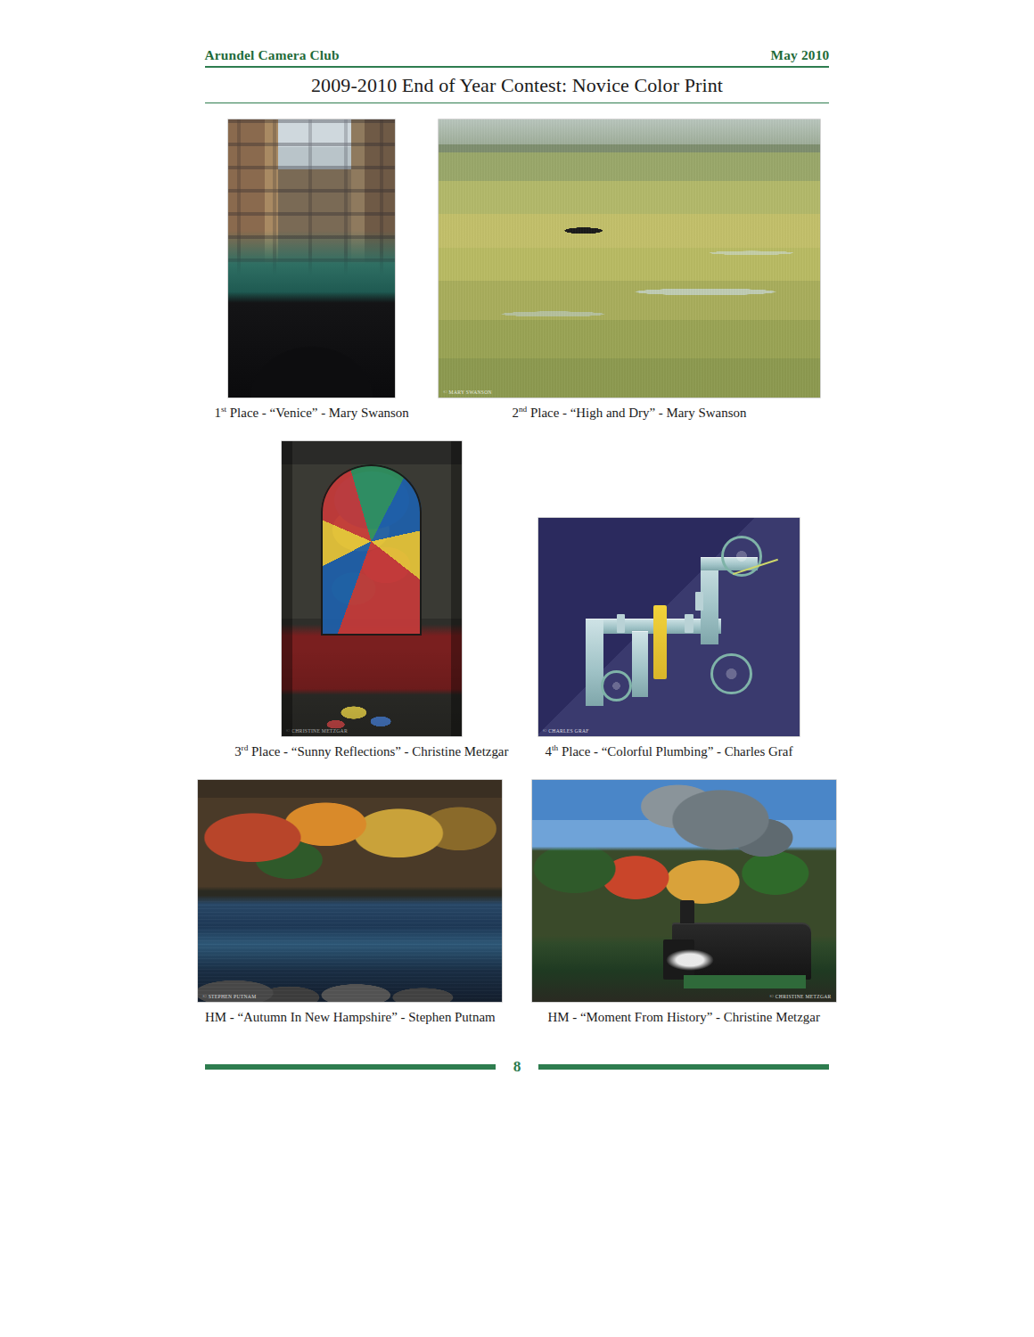Arundel Camera Club
May 2010
2009-2010 End of Year Contest: Novice Color Print
1st Place - “Venice” - Mary Swanson
© Mary Swanson
2nd Place - “High and Dry” - Mary Swanson
© Christine Metzgar
3rd Place - “Sunny Reflections” - Christine Metzgar
© Charles Graf
4th Place - “Colorful Plumbing” - Charles Graf
© Stephen Putnam
HM - “Autumn In New Hampshire” - Stephen Putnam
© Christine Metzgar
HM - “Moment From History” - Christine Metzgar
8